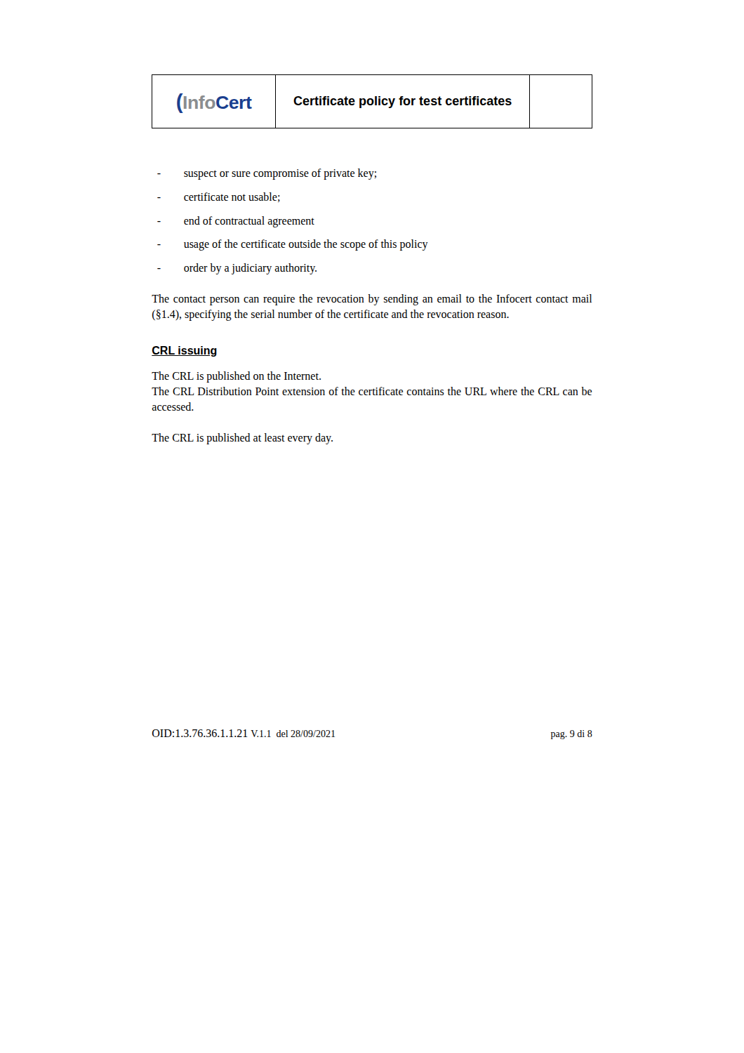| ( Info Cert | Certificate policy for test certificates | |
suspect or sure compromise of private key;
certificate not usable;
end of contractual agreement
usage of the certificate outside the scope of this policy
order by a judiciary authority.
The contact person can require the revocation by sending an email to the Infocert contact mail (§1.4), specifying the serial number of the certificate and the revocation reason.
CRL issuing
The CRL is published on the Internet.
The CRL Distribution Point extension of the certificate contains the URL where the CRL can be accessed.
The CRL is published at least every day.
OID:1.3.76.36.1.1.21 V.1.1 del 28/09/2021
pag. 9 di 8